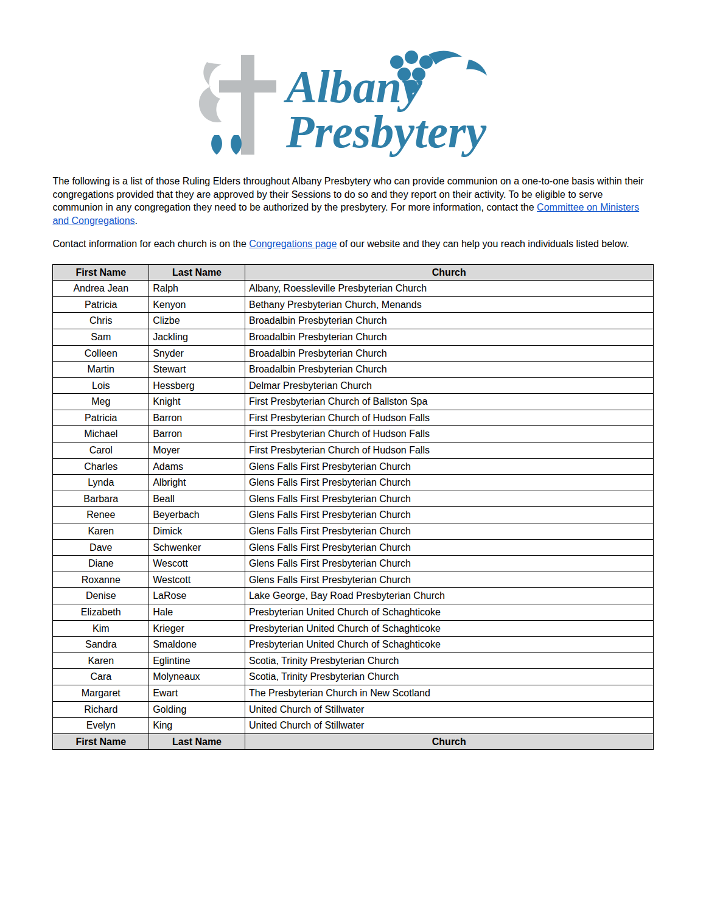Albany Presbytery
The following is a list of those Ruling Elders throughout Albany Presbytery who can provide communion on a one-to-one basis within their congregations provided that they are approved by their Sessions to do so and they report on their activity. To be eligible to serve communion in any congregation they need to be authorized by the presbytery. For more information, contact the Committee on Ministers and Congregations.
Contact information for each church is on the Congregations page of our website and they can help you reach individuals listed below.
| First Name | Last Name | Church |
| --- | --- | --- |
| Andrea Jean | Ralph | Albany, Roessleville Presbyterian Church |
| Patricia | Kenyon | Bethany Presbyterian Church, Menands |
| Chris | Clizbe | Broadalbin Presbyterian Church |
| Sam | Jackling | Broadalbin Presbyterian Church |
| Colleen | Snyder | Broadalbin Presbyterian Church |
| Martin | Stewart | Broadalbin Presbyterian Church |
| Lois | Hessberg | Delmar Presbyterian Church |
| Meg | Knight | First Presbyterian Church of Ballston Spa |
| Patricia | Barron | First Presbyterian Church of Hudson Falls |
| Michael | Barron | First Presbyterian Church of Hudson Falls |
| Carol | Moyer | First Presbyterian Church of Hudson Falls |
| Charles | Adams | Glens Falls First Presbyterian Church |
| Lynda | Albright | Glens Falls First Presbyterian Church |
| Barbara | Beall | Glens Falls First Presbyterian Church |
| Renee | Beyerbach | Glens Falls First Presbyterian Church |
| Karen | Dimick | Glens Falls First Presbyterian Church |
| Dave | Schwenker | Glens Falls First Presbyterian Church |
| Diane | Wescott | Glens Falls First Presbyterian Church |
| Roxanne | Westcott | Glens Falls First Presbyterian Church |
| Denise | LaRose | Lake George, Bay Road Presbyterian Church |
| Elizabeth | Hale | Presbyterian United Church of Schaghticoke |
| Kim | Krieger | Presbyterian United Church of Schaghticoke |
| Sandra | Smaldone | Presbyterian United Church of Schaghticoke |
| Karen | Eglintine | Scotia, Trinity Presbyterian Church |
| Cara | Molyneaux | Scotia, Trinity Presbyterian Church |
| Margaret | Ewart | The Presbyterian Church in New Scotland |
| Richard | Golding | United Church of Stillwater |
| Evelyn | King | United Church of Stillwater |
| First Name | Last Name | Church |